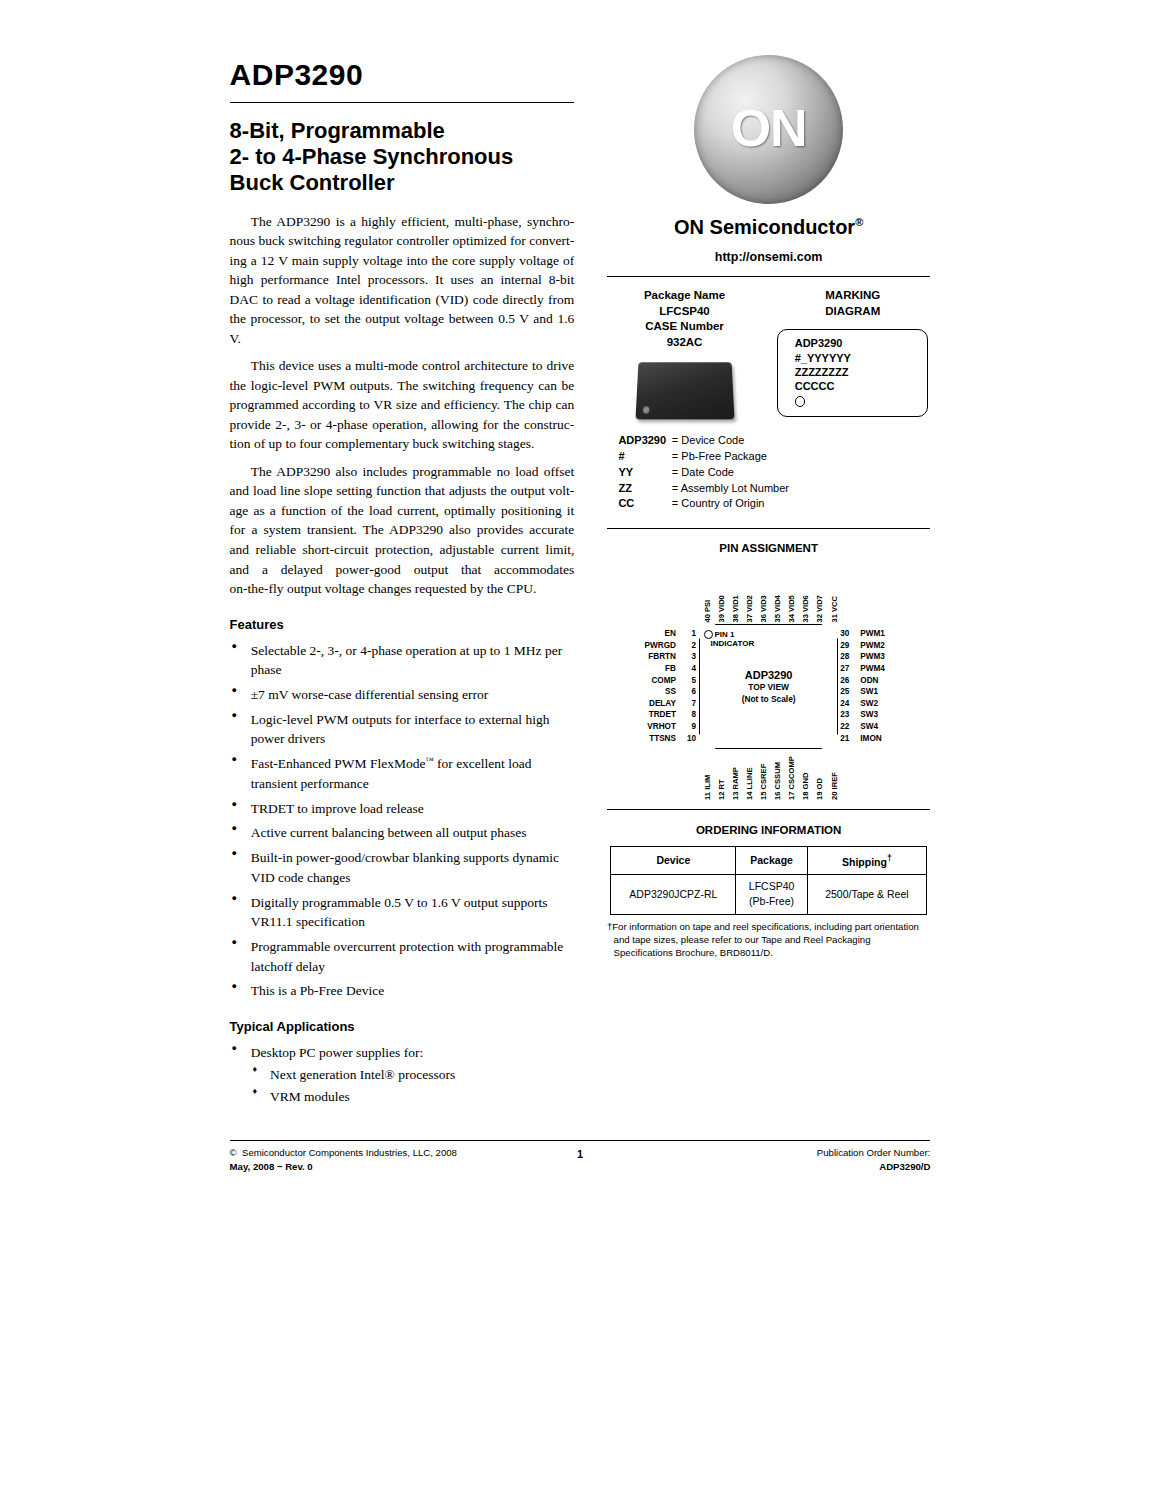ADP3290
8‑Bit, Programmable
2‑ to 4‑Phase Synchronous
Buck Controller
The ADP3290 is a highly efficient, multi‑phase, synchronous buck switching regulator controller optimized for converting a 12 V main supply voltage into the core supply voltage of high performance Intel processors. It uses an internal 8‑bit DAC to read a voltage identification (VID) code directly from the processor, to set the output voltage between 0.5 V and 1.6 V.
This device uses a multi‑mode control architecture to drive the logic‑level PWM outputs. The switching frequency can be programmed according to VR size and efficiency. The chip can provide 2‑, 3‑ or 4‑phase operation, allowing for the construction of up to four complementary buck switching stages.
The ADP3290 also includes programmable no load offset and load line slope setting function that adjusts the output voltage as a function of the load current, optimally positioning it for a system transient. The ADP3290 also provides accurate and reliable short‑circuit protection, adjustable current limit, and a delayed power‑good output that accommodates on‑the‑fly output voltage changes requested by the CPU.
Features
Selectable 2‑, 3‑, or 4‑phase operation at up to 1 MHz per phase
±7 mV worse‑case differential sensing error
Logic‑level PWM outputs for interface to external high power drivers
Fast‑Enhanced PWM FlexMode™ for excellent load transient performance
TRDET to improve load release
Active current balancing between all output phases
Built‑in power‑good/crowbar blanking supports dynamic VID code changes
Digitally programmable 0.5 V to 1.6 V output supports VR11.1 specification
Programmable overcurrent protection with programmable latchoff delay
This is a Pb‑Free Device
Typical Applications
Desktop PC power supplies for:
Next generation Intel® processors
VRM modules
ON Semiconductor®
http://onsemi.com
Package Name
LFCSP40
CASE Number
932AC
MARKING
DIAGRAM
ADP3290
#_YYYYYY
ZZZZZZZZ
CCCCC
| ADP3290 | = Device Code |
| # | = Pb‑Free Package |
| YY | = Date Code |
| ZZ | = Assembly Lot Number |
| CC | = Country of Origin |
PIN ASSIGNMENT
40 PSI
39 VID0
38 VID1
37 VID2
36 VID3
35 VID4
34 VID5
33 VID6
32 VID7
31 VCC
EN1
PWRGD2
FBRTN3
FB4
COMP5
SS6
DELAY7
TRDET8
VRHOT9
TTSNS10
ADP3290
TOP VIEW
(Not to Scale)
PIN 1
INDICATOR
30 PWM1
29 PWM2
28 PWM3
27 PWM4
26 ODN
25 SW1
24 SW2
23 SW3
22 SW4
21 IMON
11 ILIM
12 RT
13 RAMP
14 LLINE
15 CSREF
16 CSSUM
17 CSCOMP
18 GND
19 OD
20 IREF
ORDERING INFORMATION
| Device | Package | Shipping † |
| --- | --- | --- |
| ADP3290JCPZ‑RL | LFCSP40 (Pb‑Free) | 2500/Tape & Reel |
†For information on tape and reel specifications, including part orientation and tape sizes, please refer to our Tape and Reel Packaging Specifications Brochure, BRD8011/D.
© Semiconductor Components Industries, LLC, 2008
May, 2008 − Rev. 0
1
Publication Order Number:
ADP3290/D